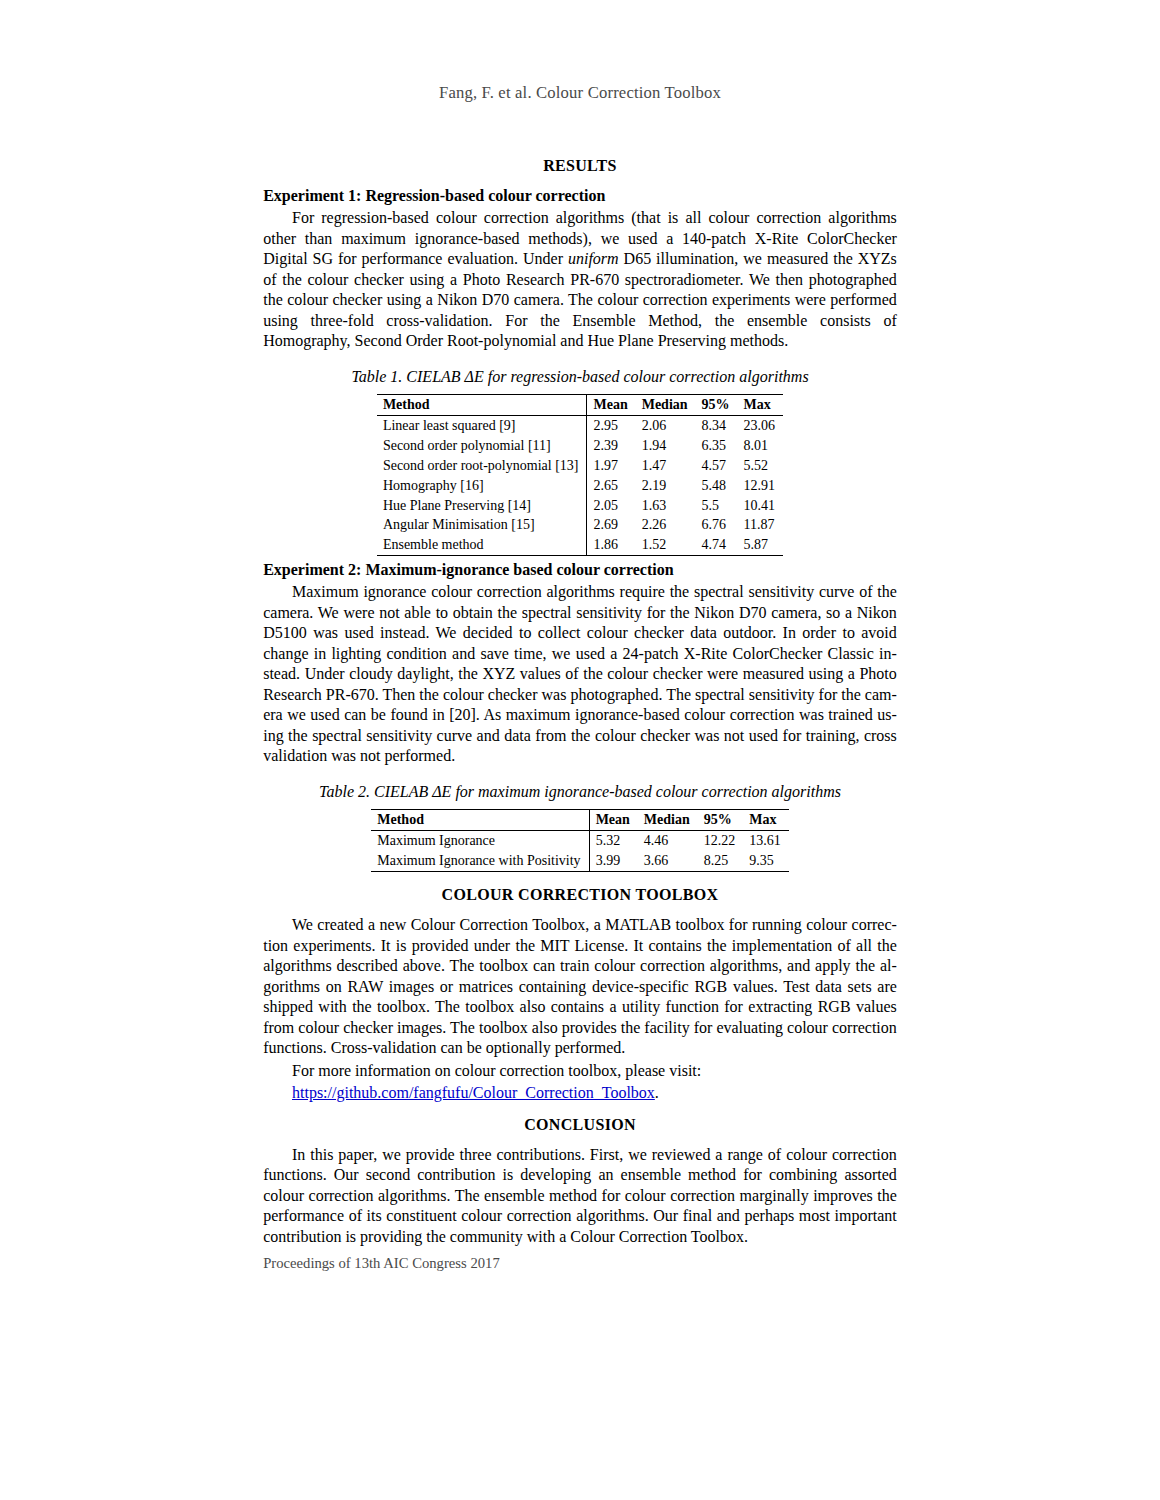Fang, F. et al. Colour Correction Toolbox
RESULTS
Experiment 1: Regression-based colour correction
For regression-based colour correction algorithms (that is all colour correction algorithms other than maximum ignorance-based methods), we used a 140-patch X-Rite ColorChecker Digital SG for performance evaluation. Under uniform D65 illumination, we measured the XYZs of the colour checker using a Photo Research PR-670 spectroradiometer. We then photographed the colour checker using a Nikon D70 camera. The colour correction experiments were performed using three-fold cross-validation. For the Ensemble Method, the ensemble consists of Homography, Second Order Root-polynomial and Hue Plane Preserving methods.
Table 1. CIELAB ΔE for regression-based colour correction algorithms
| Method | Mean | Median | 95% | Max |
| --- | --- | --- | --- | --- |
| Linear least squared [9] | 2.95 | 2.06 | 8.34 | 23.06 |
| Second order polynomial [11] | 2.39 | 1.94 | 6.35 | 8.01 |
| Second order root-polynomial [13] | 1.97 | 1.47 | 4.57 | 5.52 |
| Homography [16] | 2.65 | 2.19 | 5.48 | 12.91 |
| Hue Plane Preserving [14] | 2.05 | 1.63 | 5.5 | 10.41 |
| Angular Minimisation [15] | 2.69 | 2.26 | 6.76 | 11.87 |
| Ensemble method | 1.86 | 1.52 | 4.74 | 5.87 |
Experiment 2: Maximum-ignorance based colour correction
Maximum ignorance colour correction algorithms require the spectral sensitivity curve of the camera. We were not able to obtain the spectral sensitivity for the Nikon D70 camera, so a Nikon D5100 was used instead. We decided to collect colour checker data outdoor. In order to avoid change in lighting condition and save time, we used a 24-patch X-Rite ColorChecker Classic instead. Under cloudy daylight, the XYZ values of the colour checker were measured using a Photo Research PR-670. Then the colour checker was photographed. The spectral sensitivity for the camera we used can be found in [20]. As maximum ignorance-based colour correction was trained using the spectral sensitivity curve and data from the colour checker was not used for training, cross validation was not performed.
Table 2. CIELAB ΔE for maximum ignorance-based colour correction algorithms
| Method | Mean | Median | 95% | Max |
| --- | --- | --- | --- | --- |
| Maximum Ignorance | 5.32 | 4.46 | 12.22 | 13.61 |
| Maximum Ignorance with Positivity | 3.99 | 3.66 | 8.25 | 9.35 |
COLOUR CORRECTION TOOLBOX
We created a new Colour Correction Toolbox, a MATLAB toolbox for running colour correction experiments. It is provided under the MIT License. It contains the implementation of all the algorithms described above. The toolbox can train colour correction algorithms, and apply the algorithms on RAW images or matrices containing device-specific RGB values. Test data sets are shipped with the toolbox. The toolbox also contains a utility function for extracting RGB values from colour checker images. The toolbox also provides the facility for evaluating colour correction functions. Cross-validation can be optionally performed.
For more information on colour correction toolbox, please visit:
https://github.com/fangfufu/Colour_Correction_Toolbox.
CONCLUSION
In this paper, we provide three contributions. First, we reviewed a range of colour correction functions. Our second contribution is developing an ensemble method for combining assorted colour correction algorithms. The ensemble method for colour correction marginally improves the performance of its constituent colour correction algorithms. Our final and perhaps most important contribution is providing the community with a Colour Correction Toolbox.
Proceedings of 13th AIC Congress 2017